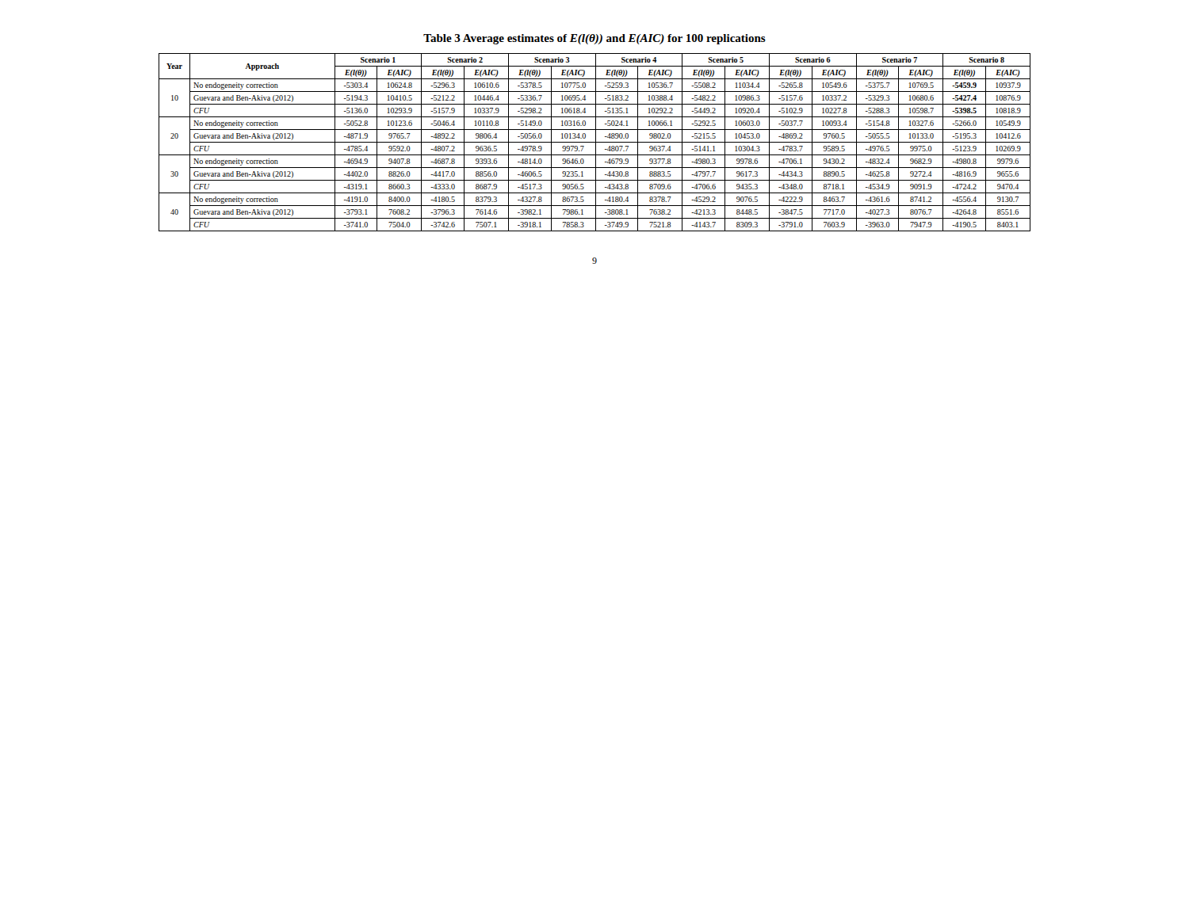Table 3 Average estimates of E(l(θ)) and E(AIC) for 100 replications
| Year | Approach | Scenario 1 | Scenario 2 | Scenario 3 | Scenario 4 | Scenario 5 | Scenario 6 | Scenario 7 | Scenario 8 |
| --- | --- | --- | --- | --- | --- | --- | --- | --- | --- |
| E(l(θ)) | E(AIC) | E(l(θ)) | E(AIC) | E(l(θ)) | E(AIC) | E(l(θ)) | E(AIC) | E(l(θ)) | E(AIC) | E(l(θ)) | E(AIC) | E(l(θ)) | E(AIC) | E(l(θ)) | E(AIC) |
| 10 | No endogeneity correction | -5303.4 | 10624.8 | -5296.3 | 10610.6 | -5378.5 | 10775.0 | -5259.3 | 10536.7 | -5508.2 | 11034.4 | -5265.8 | 10549.6 | -5375.7 | 10769.5 | -5459.9 | 10937.9 |
| Guevara and Ben-Akiva (2012) | -5194.3 | 10410.5 | -5212.2 | 10446.4 | -5336.7 | 10695.4 | -5183.2 | 10388.4 | -5482.2 | 10986.3 | -5157.6 | 10337.2 | -5329.3 | 10680.6 | -5427.4 | 10876.9 |
| CFU | -5136.0 | 10293.9 | -5157.9 | 10337.9 | -5298.2 | 10618.4 | -5135.1 | 10292.2 | -5449.2 | 10920.4 | -5102.9 | 10227.8 | -5288.3 | 10598.7 | -5398.5 | 10818.9 |
| 20 | No endogeneity correction | -5052.8 | 10123.6 | -5046.4 | 10110.8 | -5149.0 | 10316.0 | -5024.1 | 10066.1 | -5292.5 | 10603.0 | -5037.7 | 10093.4 | -5154.8 | 10327.6 | -5266.0 | 10549.9 |
| Guevara and Ben-Akiva (2012) | -4871.9 | 9765.7 | -4892.2 | 9806.4 | -5056.0 | 10134.0 | -4890.0 | 9802.0 | -5215.5 | 10453.0 | -4869.2 | 9760.5 | -5055.5 | 10133.0 | -5195.3 | 10412.6 |
| CFU | -4785.4 | 9592.0 | -4807.2 | 9636.5 | -4978.9 | 9979.7 | -4807.7 | 9637.4 | -5141.1 | 10304.3 | -4783.7 | 9589.5 | -4976.5 | 9975.0 | -5123.9 | 10269.9 |
| 30 | No endogeneity correction | -4694.9 | 9407.8 | -4687.8 | 9393.6 | -4814.0 | 9646.0 | -4679.9 | 9377.8 | -4980.3 | 9978.6 | -4706.1 | 9430.2 | -4832.4 | 9682.9 | -4980.8 | 9979.6 |
| Guevara and Ben-Akiva (2012) | -4402.0 | 8826.0 | -4417.0 | 8856.0 | -4606.5 | 9235.1 | -4430.8 | 8883.5 | -4797.7 | 9617.3 | -4434.3 | 8890.5 | -4625.8 | 9272.4 | -4816.9 | 9655.6 |
| CFU | -4319.1 | 8660.3 | -4333.0 | 8687.9 | -4517.3 | 9056.5 | -4343.8 | 8709.6 | -4706.6 | 9435.3 | -4348.0 | 8718.1 | -4534.9 | 9091.9 | -4724.2 | 9470.4 |
| 40 | No endogeneity correction | -4191.0 | 8400.0 | -4180.5 | 8379.3 | -4327.8 | 8673.5 | -4180.4 | 8378.7 | -4529.2 | 9076.5 | -4222.9 | 8463.7 | -4361.6 | 8741.2 | -4556.4 | 9130.7 |
| Guevara and Ben-Akiva (2012) | -3793.1 | 7608.2 | -3796.3 | 7614.6 | -3982.1 | 7986.1 | -3808.1 | 7638.2 | -4213.3 | 8448.5 | -3847.5 | 7717.0 | -4027.3 | 8076.7 | -4264.8 | 8551.6 |
| CFU | -3741.0 | 7504.0 | -3742.6 | 7507.1 | -3918.1 | 7858.3 | -3749.9 | 7521.8 | -4143.7 | 8309.3 | -3791.0 | 7603.9 | -3963.0 | 7947.9 | -4190.5 | 8403.1 |
9